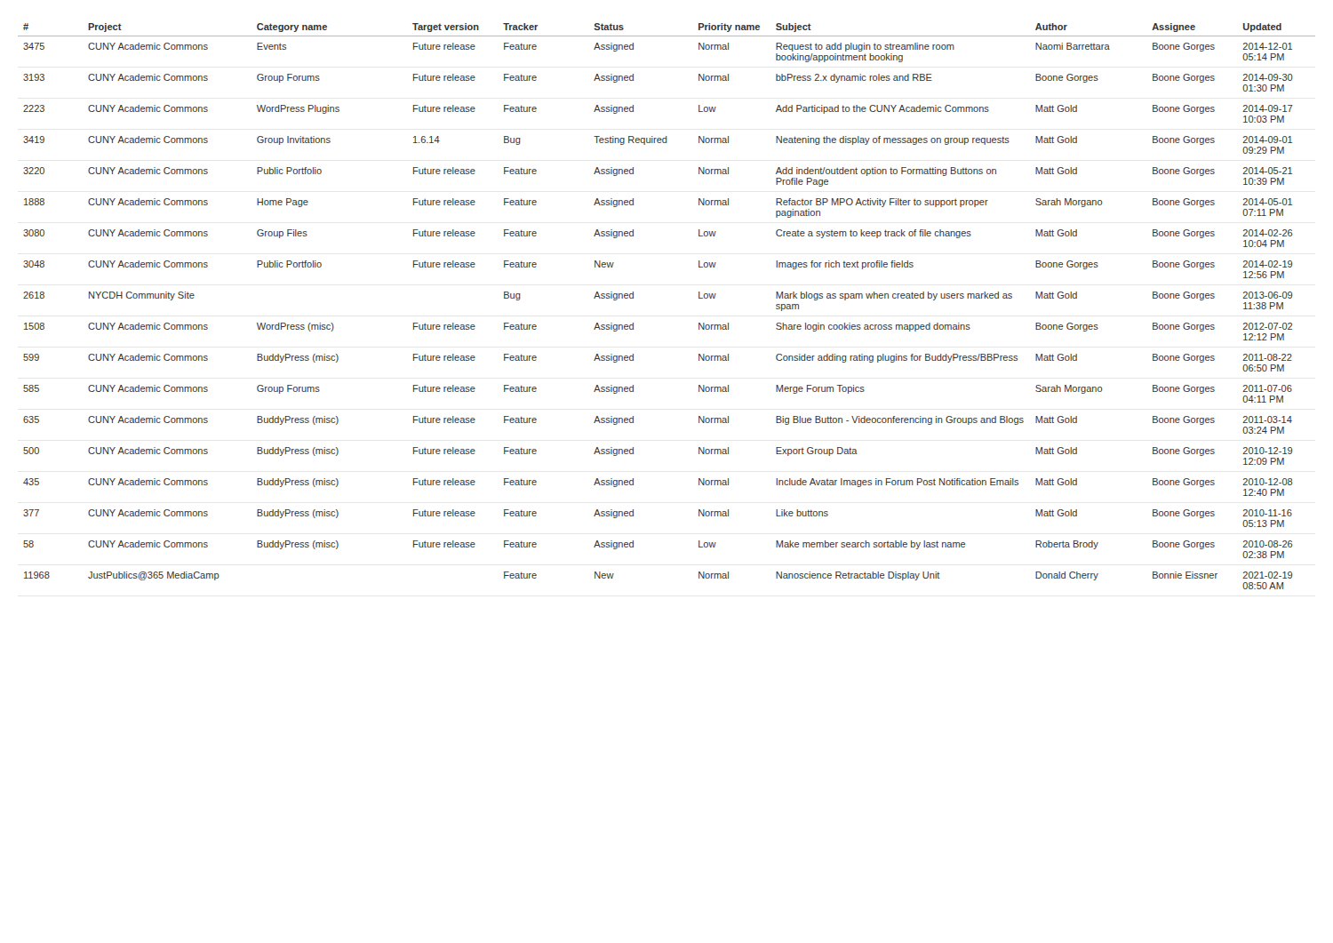| # | Project | Category name | Target version | Tracker | Status | Priority name | Subject | Author | Assignee | Updated |
| --- | --- | --- | --- | --- | --- | --- | --- | --- | --- | --- |
| 3475 | CUNY Academic Commons | Events | Future release | Feature | Assigned | Normal | Request to add plugin to streamline room booking/appointment booking | Naomi Barrettara | Boone Gorges | 2014-12-01 05:14 PM |
| 3193 | CUNY Academic Commons | Group Forums | Future release | Feature | Assigned | Normal | bbPress 2.x dynamic roles and RBE | Boone Gorges | Boone Gorges | 2014-09-30 01:30 PM |
| 2223 | CUNY Academic Commons | WordPress Plugins | Future release | Feature | Assigned | Low | Add Participad to the CUNY Academic Commons | Matt Gold | Boone Gorges | 2014-09-17 10:03 PM |
| 3419 | CUNY Academic Commons | Group Invitations | 1.6.14 | Bug | Testing Required | Normal | Neatening the display of messages on group requests | Matt Gold | Boone Gorges | 2014-09-01 09:29 PM |
| 3220 | CUNY Academic Commons | Public Portfolio | Future release | Feature | Assigned | Normal | Add indent/outdent option to Formatting Buttons on Profile Page | Matt Gold | Boone Gorges | 2014-05-21 10:39 PM |
| 1888 | CUNY Academic Commons | Home Page | Future release | Feature | Assigned | Normal | Refactor BP MPO Activity Filter to support proper pagination | Sarah Morgano | Boone Gorges | 2014-05-01 07:11 PM |
| 3080 | CUNY Academic Commons | Group Files | Future release | Feature | Assigned | Low | Create a system to keep track of file changes | Matt Gold | Boone Gorges | 2014-02-26 10:04 PM |
| 3048 | CUNY Academic Commons | Public Portfolio | Future release | Feature | New | Low | Images for rich text profile fields | Boone Gorges | Boone Gorges | 2014-02-19 12:56 PM |
| 2618 | NYCDH Community Site | | | Bug | Assigned | Low | Mark blogs as spam when created by users marked as spam | Matt Gold | Boone Gorges | 2013-06-09 11:38 PM |
| 1508 | CUNY Academic Commons | WordPress (misc) | Future release | Feature | Assigned | Normal | Share login cookies across mapped domains | Boone Gorges | Boone Gorges | 2012-07-02 12:12 PM |
| 599 | CUNY Academic Commons | BuddyPress (misc) | Future release | Feature | Assigned | Normal | Consider adding rating plugins for BuddyPress/BBPress | Matt Gold | Boone Gorges | 2011-08-22 06:50 PM |
| 585 | CUNY Academic Commons | Group Forums | Future release | Feature | Assigned | Normal | Merge Forum Topics | Sarah Morgano | Boone Gorges | 2011-07-06 04:11 PM |
| 635 | CUNY Academic Commons | BuddyPress (misc) | Future release | Feature | Assigned | Normal | Big Blue Button - Videoconferencing in Groups and Blogs | Matt Gold | Boone Gorges | 2011-03-14 03:24 PM |
| 500 | CUNY Academic Commons | BuddyPress (misc) | Future release | Feature | Assigned | Normal | Export Group Data | Matt Gold | Boone Gorges | 2010-12-19 12:09 PM |
| 435 | CUNY Academic Commons | BuddyPress (misc) | Future release | Feature | Assigned | Normal | Include Avatar Images in Forum Post Notification Emails | Matt Gold | Boone Gorges | 2010-12-08 12:40 PM |
| 377 | CUNY Academic Commons | BuddyPress (misc) | Future release | Feature | Assigned | Normal | Like buttons | Matt Gold | Boone Gorges | 2010-11-16 05:13 PM |
| 58 | CUNY Academic Commons | BuddyPress (misc) | Future release | Feature | Assigned | Low | Make member search sortable by last name | Roberta Brody | Boone Gorges | 2010-08-26 02:38 PM |
| 11968 | JustPublics@365 MediaCamp | | | Feature | New | Normal | Nanoscience Retractable Display Unit | Donald Cherry | Bonnie Eissner | 2021-02-19 08:50 AM |